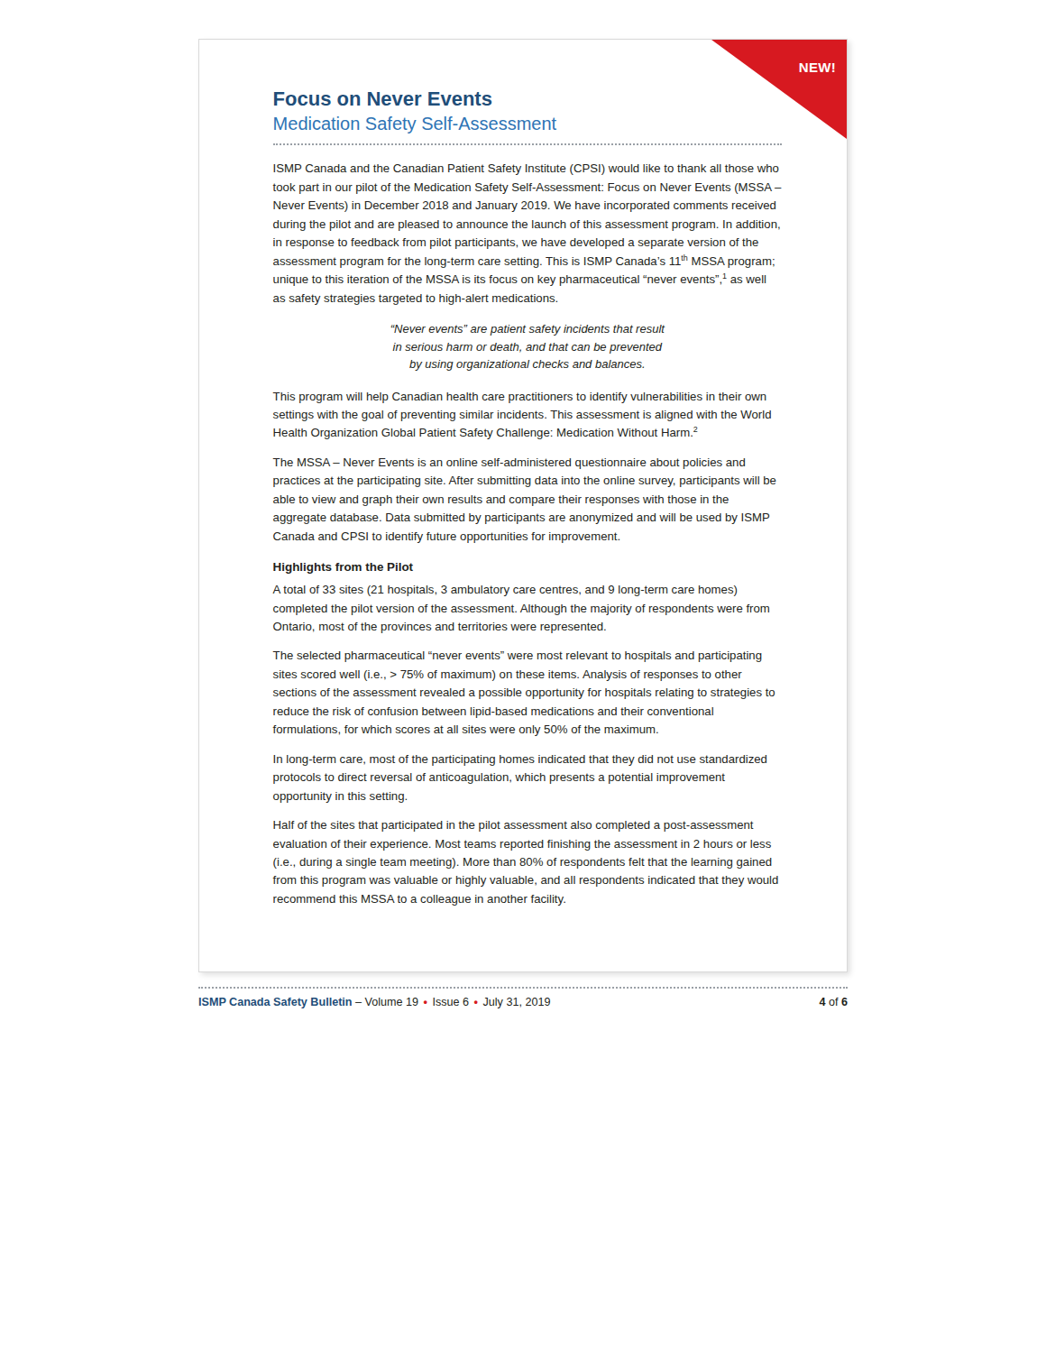NEW!
Focus on Never Events
Medication Safety Self-Assessment
ISMP Canada and the Canadian Patient Safety Institute (CPSI) would like to thank all those who took part in our pilot of the Medication Safety Self-Assessment: Focus on Never Events (MSSA – Never Events) in December 2018 and January 2019. We have incorporated comments received during the pilot and are pleased to announce the launch of this assessment program. In addition, in response to feedback from pilot participants, we have developed a separate version of the assessment program for the long-term care setting. This is ISMP Canada’s 11th MSSA program; unique to this iteration of the MSSA is its focus on key pharmaceutical “never events”,1 as well as safety strategies targeted to high-alert medications.
“Never events” are patient safety incidents that result
in serious harm or death, and that can be prevented
by using organizational checks and balances.
This program will help Canadian health care practitioners to identify vulnerabilities in their own settings with the goal of preventing similar incidents. This assessment is aligned with the World Health Organization Global Patient Safety Challenge: Medication Without Harm.2
The MSSA – Never Events is an online self-administered questionnaire about policies and practices at the participating site. After submitting data into the online survey, participants will be able to view and graph their own results and compare their responses with those in the aggregate database. Data submitted by participants are anonymized and will be used by ISMP Canada and CPSI to identify future opportunities for improvement.
Highlights from the Pilot
A total of 33 sites (21 hospitals, 3 ambulatory care centres, and 9 long-term care homes) completed the pilot version of the assessment. Although the majority of respondents were from Ontario, most of the provinces and territories were represented.
The selected pharmaceutical “never events” were most relevant to hospitals and participating sites scored well (i.e., > 75% of maximum) on these items. Analysis of responses to other sections of the assessment revealed a possible opportunity for hospitals relating to strategies to reduce the risk of confusion between lipid-based medications and their conventional formulations, for which scores at all sites were only 50% of the maximum.
In long-term care, most of the participating homes indicated that they did not use standardized protocols to direct reversal of anticoagulation, which presents a potential improvement opportunity in this setting.
Half of the sites that participated in the pilot assessment also completed a post-assessment evaluation of their experience. Most teams reported finishing the assessment in 2 hours or less (i.e., during a single team meeting). More than 80% of respondents felt that the learning gained from this program was valuable or highly valuable, and all respondents indicated that they would recommend this MSSA to a colleague in another facility.
ISMP Canada Safety Bulletin – Volume 19 • Issue 6 • July 31, 2019
4 of 6